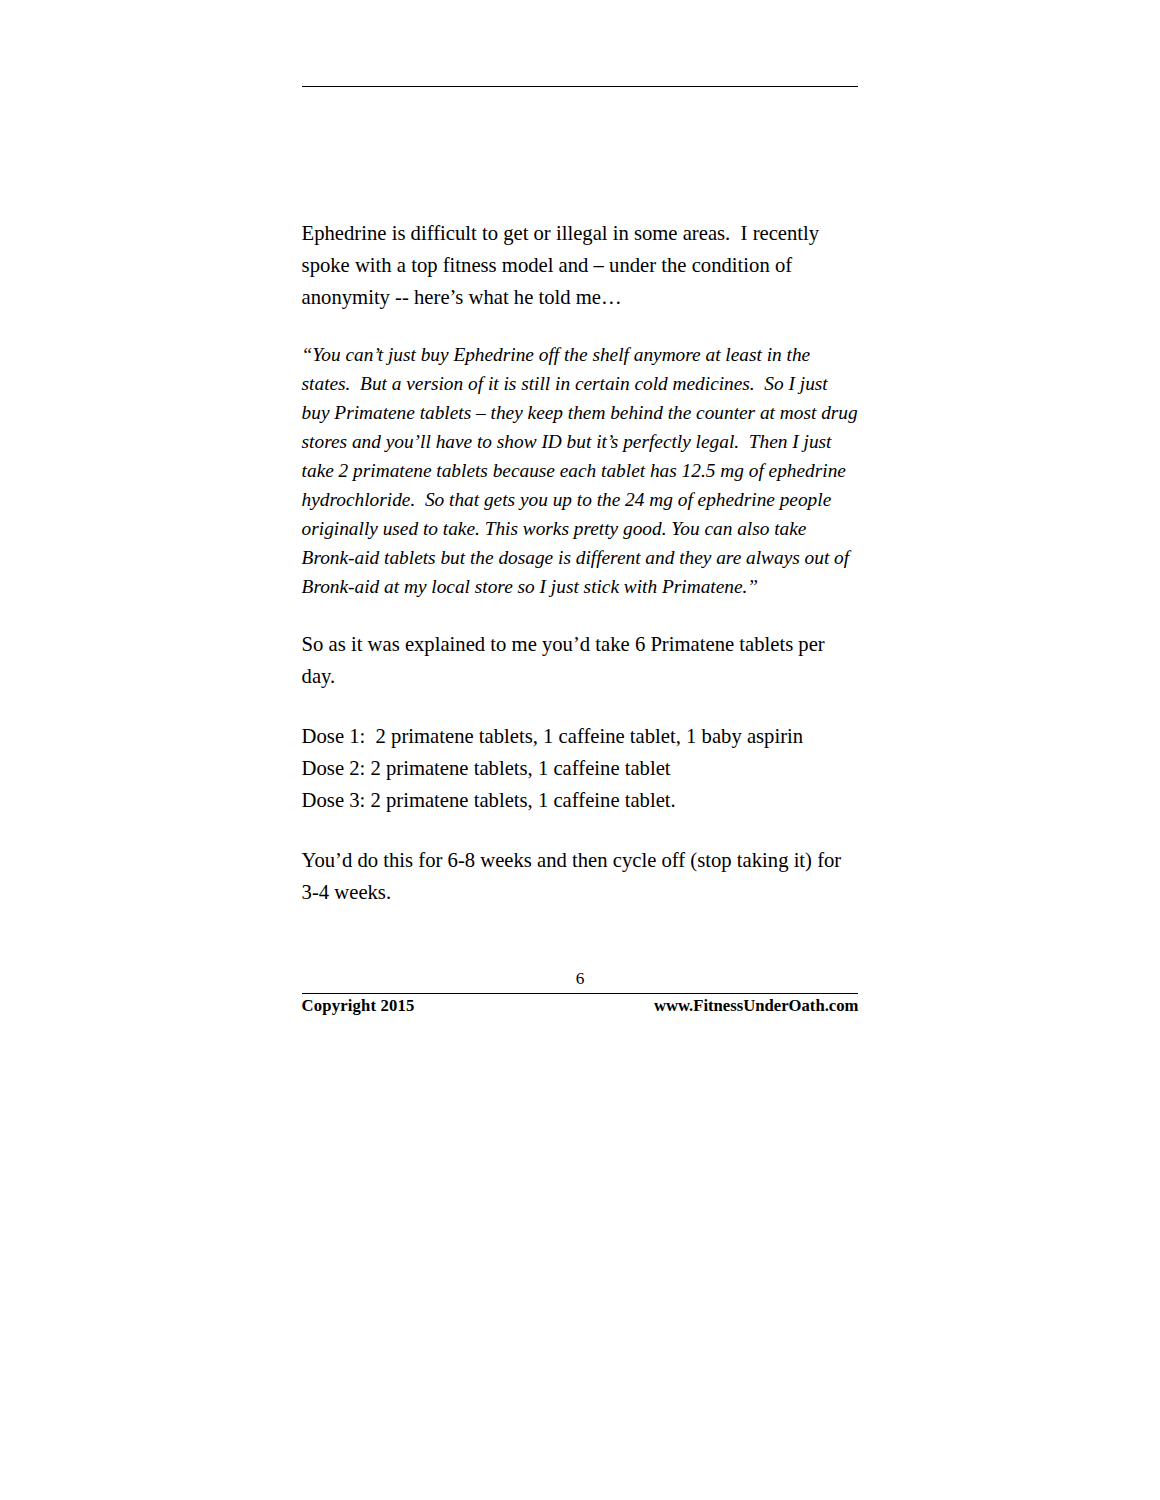Ephedrine is difficult to get or illegal in some areas. I recently spoke with a top fitness model and – under the condition of anonymity -- here’s what he told me…
“You can’t just buy Ephedrine off the shelf anymore at least in the states. But a version of it is still in certain cold medicines. So I just buy Primatene tablets – they keep them behind the counter at most drug stores and you’ll have to show ID but it’s perfectly legal. Then I just take 2 primatene tablets because each tablet has 12.5 mg of ephedrine hydrochloride. So that gets you up to the 24 mg of ephedrine people originally used to take. This works pretty good. You can also take Bronk-aid tablets but the dosage is different and they are always out of Bronk-aid at my local store so I just stick with Primatene.”
So as it was explained to me you’d take 6 Primatene tablets per day.
Dose 1: 2 primatene tablets, 1 caffeine tablet, 1 baby aspirin
Dose 2: 2 primatene tablets, 1 caffeine tablet
Dose 3: 2 primatene tablets, 1 caffeine tablet.
You’d do this for 6-8 weeks and then cycle off (stop taking it) for 3-4 weeks.
6
Copyright 2015 www.FitnessUnderOath.com